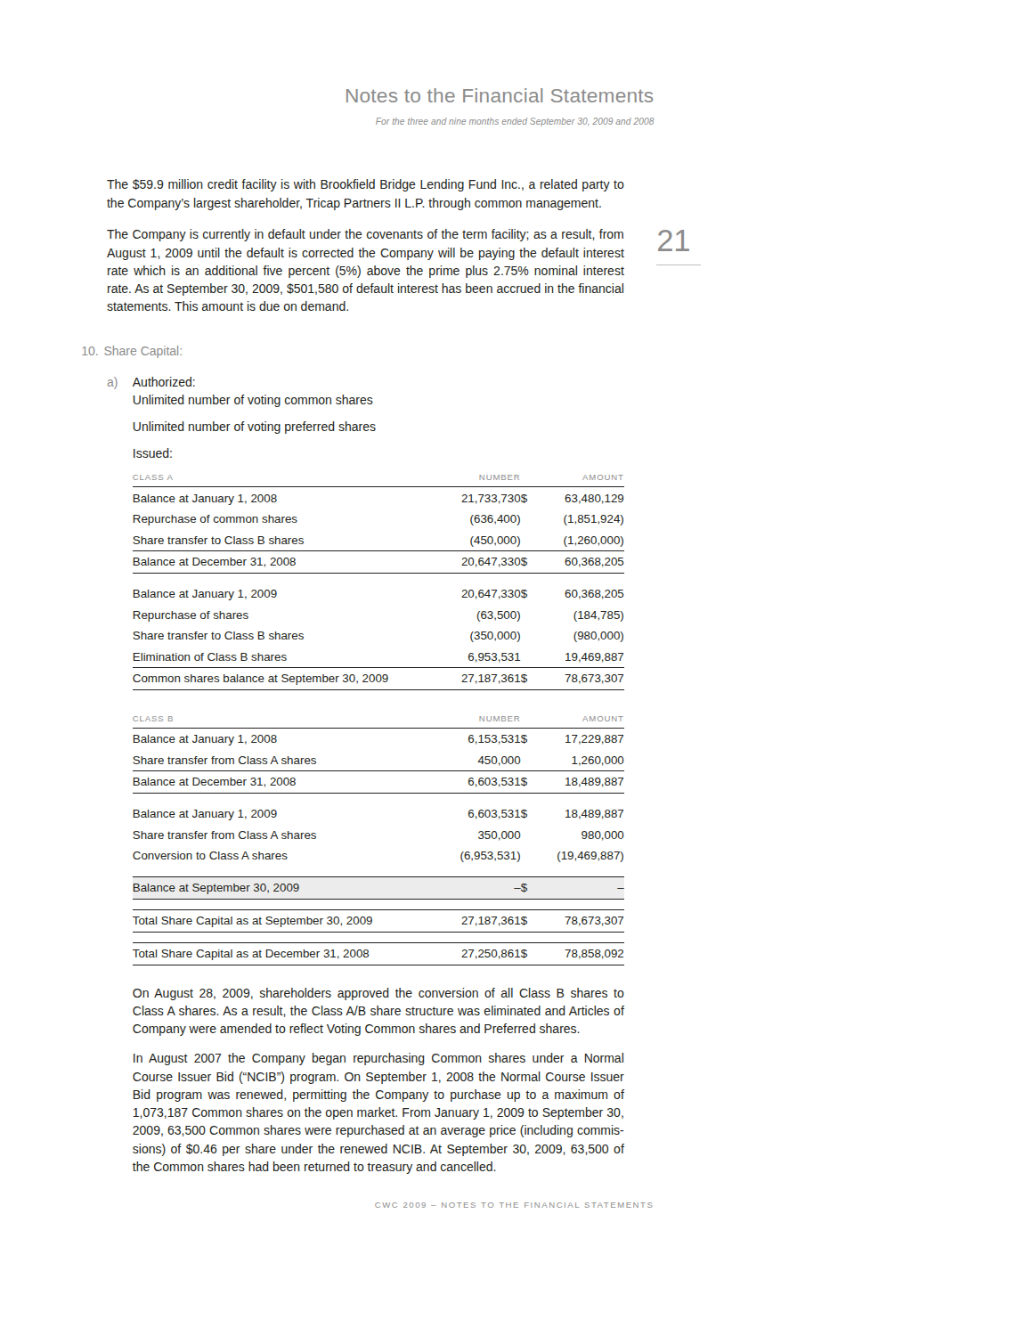Notes to the Financial Statements
For the three and nine months ended September 30, 2009 and 2008
21
The $59.9 million credit facility is with Brookfield Bridge Lending Fund Inc., a related party to the Company’s largest shareholder, Tricap Partners II L.P. through common management.
The Company is currently in default under the covenants of the term facility; as a result, from August 1, 2009 until the default is corrected the Company will be paying the default interest rate which is an additional five percent (5%) above the prime plus 2.75% nominal interest rate. As at September 30, 2009, $501,580 of default interest has been accrued in the financial statements. This amount is due on demand.
10. Share Capital:
a)
Authorized:
Unlimited number of voting common shares
Unlimited number of voting preferred shares
Issued:
| Class A | Number | Amount |
| --- | --- | --- |
| Balance at January 1, 2008 | 21,733,730 | $ | 63,480,129 |
| Repurchase of common shares | (636,400) | | (1,851,924) |
| Share transfer to Class B shares | (450,000) | | (1,260,000) |
| Balance at December 31, 2008 | 20,647,330 | $ | 60,368,205 |
| Balance at January 1, 2009 | 20,647,330 | $ | 60,368,205 |
| Repurchase of shares | (63,500) | | (184,785) |
| Share transfer to Class B shares | (350,000) | | (980,000) |
| Elimination of Class B shares | 6,953,531 | | 19,469,887 |
| Common shares balance at September 30, 2009 | 27,187,361 | $ | 78,673,307 |
| Class B | Number | Amount |
| --- | --- | --- |
| Balance at January 1, 2008 | 6,153,531 | $ | 17,229,887 |
| Share transfer from Class A shares | 450,000 | | 1,260,000 |
| Balance at December 31, 2008 | 6,603,531 | $ | 18,489,887 |
| Balance at January 1, 2009 | 6,603,531 | $ | 18,489,887 |
| Share transfer from Class A shares | 350,000 | | 980,000 |
| Conversion to Class A shares | (6,953,531) | | (19,469,887) |
| Balance at September 30, 2009 | – | $ | – |
| Total Share Capital as at September 30, 2009 | 27,187,361 | $ | 78,673,307 |
| Total Share Capital as at December 31, 2008 | 27,250,861 | $ | 78,858,092 |
On August 28, 2009, shareholders approved the conversion of all Class B shares to Class A shares. As a result, the Class A/B share structure was eliminated and Articles of Company were amended to reflect Voting Common shares and Preferred shares.
In August 2007 the Company began repurchasing Common shares under a Normal Course Issuer Bid (“NCIB”) program. On September 1, 2008 the Normal Course Issuer Bid program was renewed, permitting the Company to purchase up to a maximum of 1,073,187 Common shares on the open market. From January 1, 2009 to September 30, 2009, 63,500 Common shares were repurchased at an average price (including commissions) of $0.46 per share under the renewed NCIB. At September 30, 2009, 63,500 of the Common shares had been returned to treasury and cancelled.
CWC 2009 – Notes to the Financial Statements